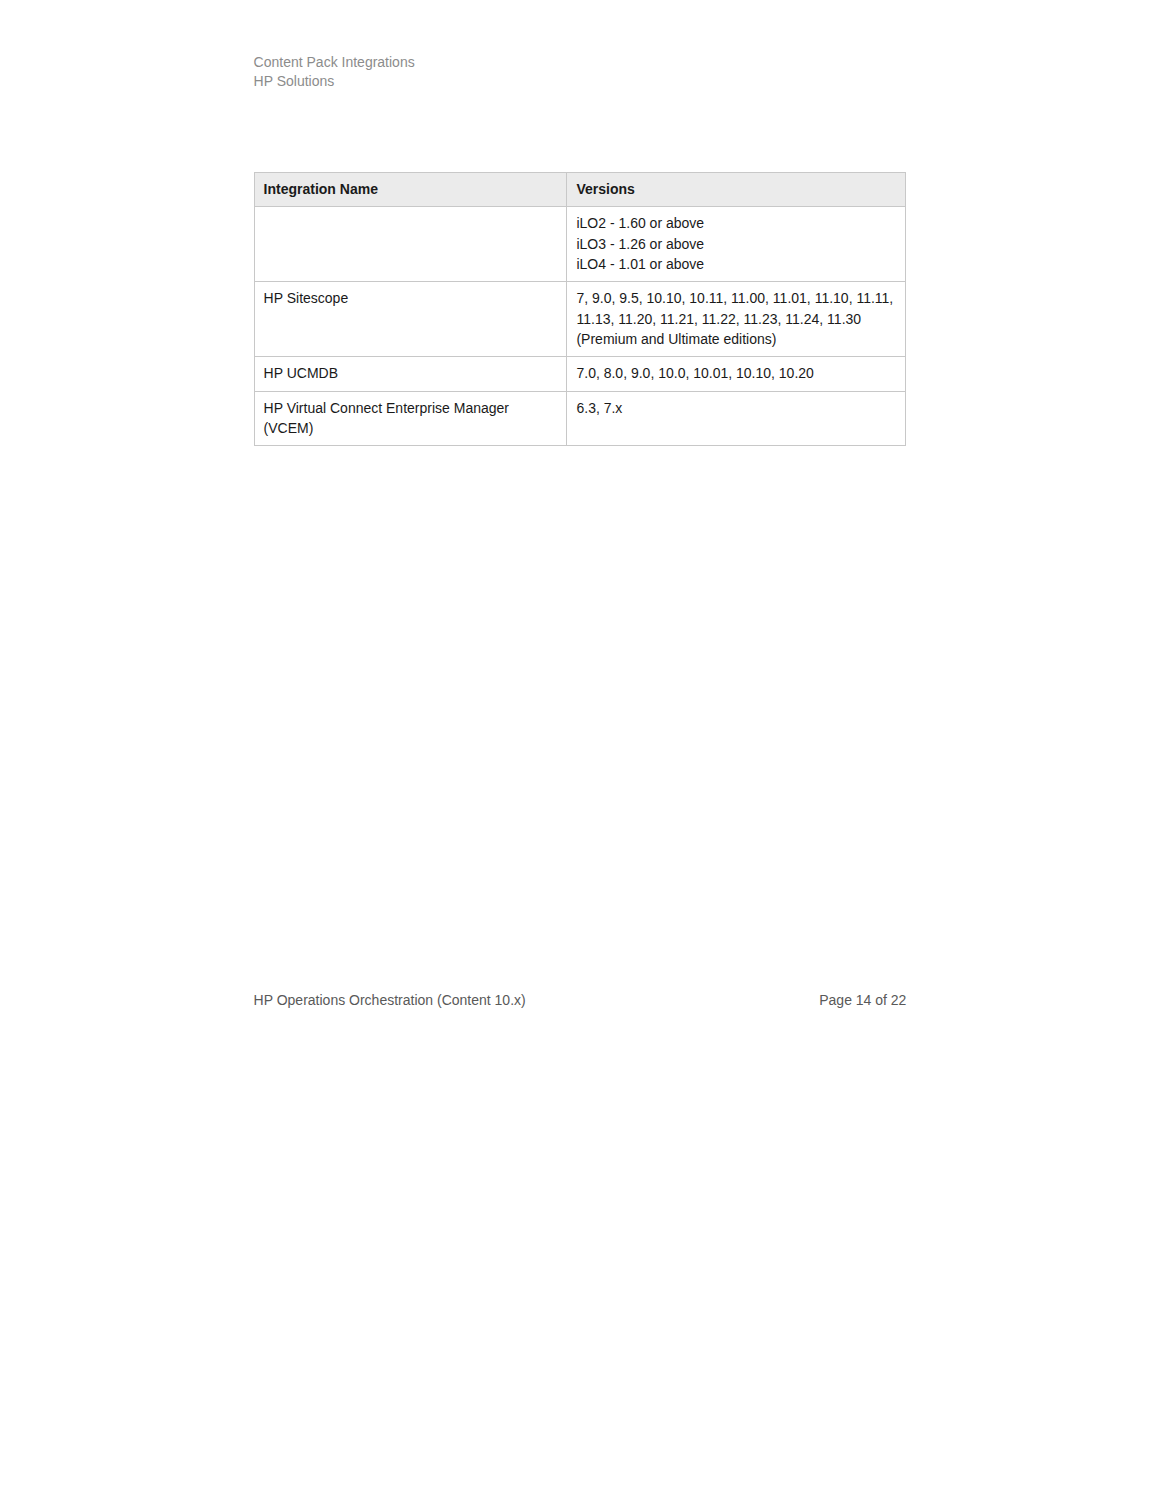Content Pack Integrations
HP Solutions
| Integration Name | Versions |
| --- | --- |
| | iLO2 - 1.60 or above iLO3 - 1.26 or above iLO4 - 1.01 or above |
| HP Sitescope | 7, 9.0, 9.5, 10.10, 10.11, 11.00, 11.01, 11.10, 11.11, 11.13, 11.20, 11.21, 11.22, 11.23, 11.24, 11.30 (Premium and Ultimate editions) |
| HP UCMDB | 7.0, 8.0, 9.0, 10.0, 10.01, 10.10, 10.20 |
| HP Virtual Connect Enterprise Manager (VCEM) | 6.3, 7.x |
HP Operations Orchestration (Content 10.x) Page 14 of 22